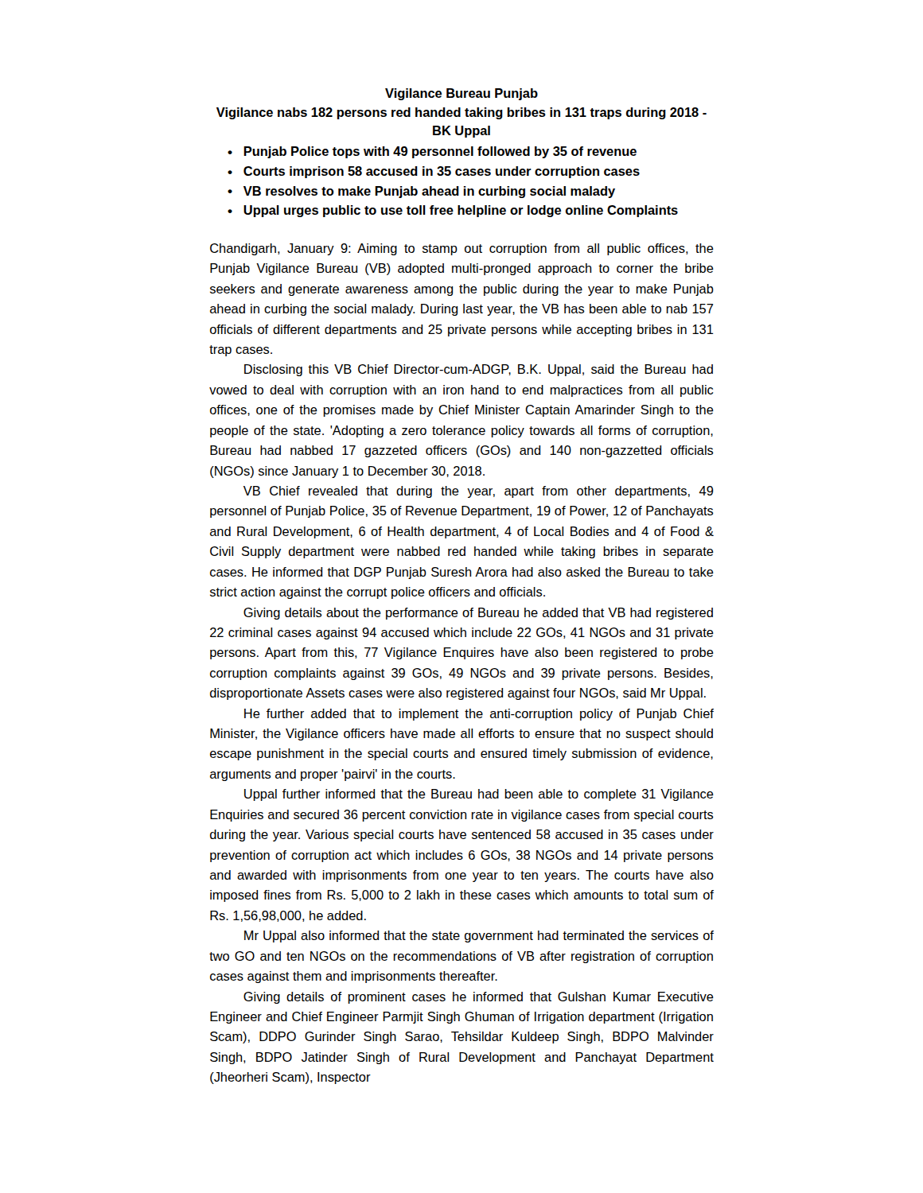Vigilance Bureau Punjab
Vigilance nabs 182 persons red handed taking bribes in 131 traps during 2018 - BK Uppal
Punjab Police tops with 49 personnel followed by 35 of revenue
Courts imprison 58 accused in 35 cases under corruption cases
VB resolves to make Punjab ahead in curbing social malady
Uppal urges public to use toll free helpline or lodge online Complaints
Chandigarh, January 9: Aiming to stamp out corruption from all public offices, the Punjab Vigilance Bureau (VB) adopted multi-pronged approach to corner the bribe seekers and generate awareness among the public during the year to make Punjab ahead in curbing the social malady. During last year, the VB has been able to nab 157 officials of different departments and 25 private persons while accepting bribes in 131 trap cases.
Disclosing this VB Chief Director-cum-ADGP, B.K. Uppal, said the Bureau had vowed to deal with corruption with an iron hand to end malpractices from all public offices, one of the promises made by Chief Minister Captain Amarinder Singh to the people of the state. 'Adopting a zero tolerance policy towards all forms of corruption, Bureau had nabbed 17 gazzeted officers (GOs) and 140 non-gazzetted officials (NGOs) since January 1 to December 30, 2018.
VB Chief revealed that during the year, apart from other departments, 49 personnel of Punjab Police, 35 of Revenue Department, 19 of Power, 12 of Panchayats and Rural Development, 6 of Health department, 4 of Local Bodies and 4 of Food & Civil Supply department were nabbed red handed while taking bribes in separate cases. He informed that DGP Punjab Suresh Arora had also asked the Bureau to take strict action against the corrupt police officers and officials.
Giving details about the performance of Bureau he added that VB had registered 22 criminal cases against 94 accused which include 22 GOs, 41 NGOs and 31 private persons. Apart from this, 77 Vigilance Enquires have also been registered to probe corruption complaints against 39 GOs, 49 NGOs and 39 private persons. Besides, disproportionate Assets cases were also registered against four NGOs, said Mr Uppal.
He further added that to implement the anti-corruption policy of Punjab Chief Minister, the Vigilance officers have made all efforts to ensure that no suspect should escape punishment in the special courts and ensured timely submission of evidence, arguments and proper 'pairvi' in the courts.
Uppal further informed that the Bureau had been able to complete 31 Vigilance Enquiries and secured 36 percent conviction rate in vigilance cases from special courts during the year. Various special courts have sentenced 58 accused in 35 cases under prevention of corruption act which includes 6 GOs, 38 NGOs and 14 private persons and awarded with imprisonments from one year to ten years. The courts have also imposed fines from Rs. 5,000 to 2 lakh in these cases which amounts to total sum of Rs. 1,56,98,000, he added.
Mr Uppal also informed that the state government had terminated the services of two GO and ten NGOs on the recommendations of VB after registration of corruption cases against them and imprisonments thereafter.
Giving details of prominent cases he informed that Gulshan Kumar Executive Engineer and Chief Engineer Parmjit Singh Ghuman of Irrigation department (Irrigation Scam), DDPO Gurinder Singh Sarao, Tehsildar Kuldeep Singh, BDPO Malvinder Singh, BDPO Jatinder Singh of Rural Development and Panchayat Department (Jheorheri Scam), Inspector